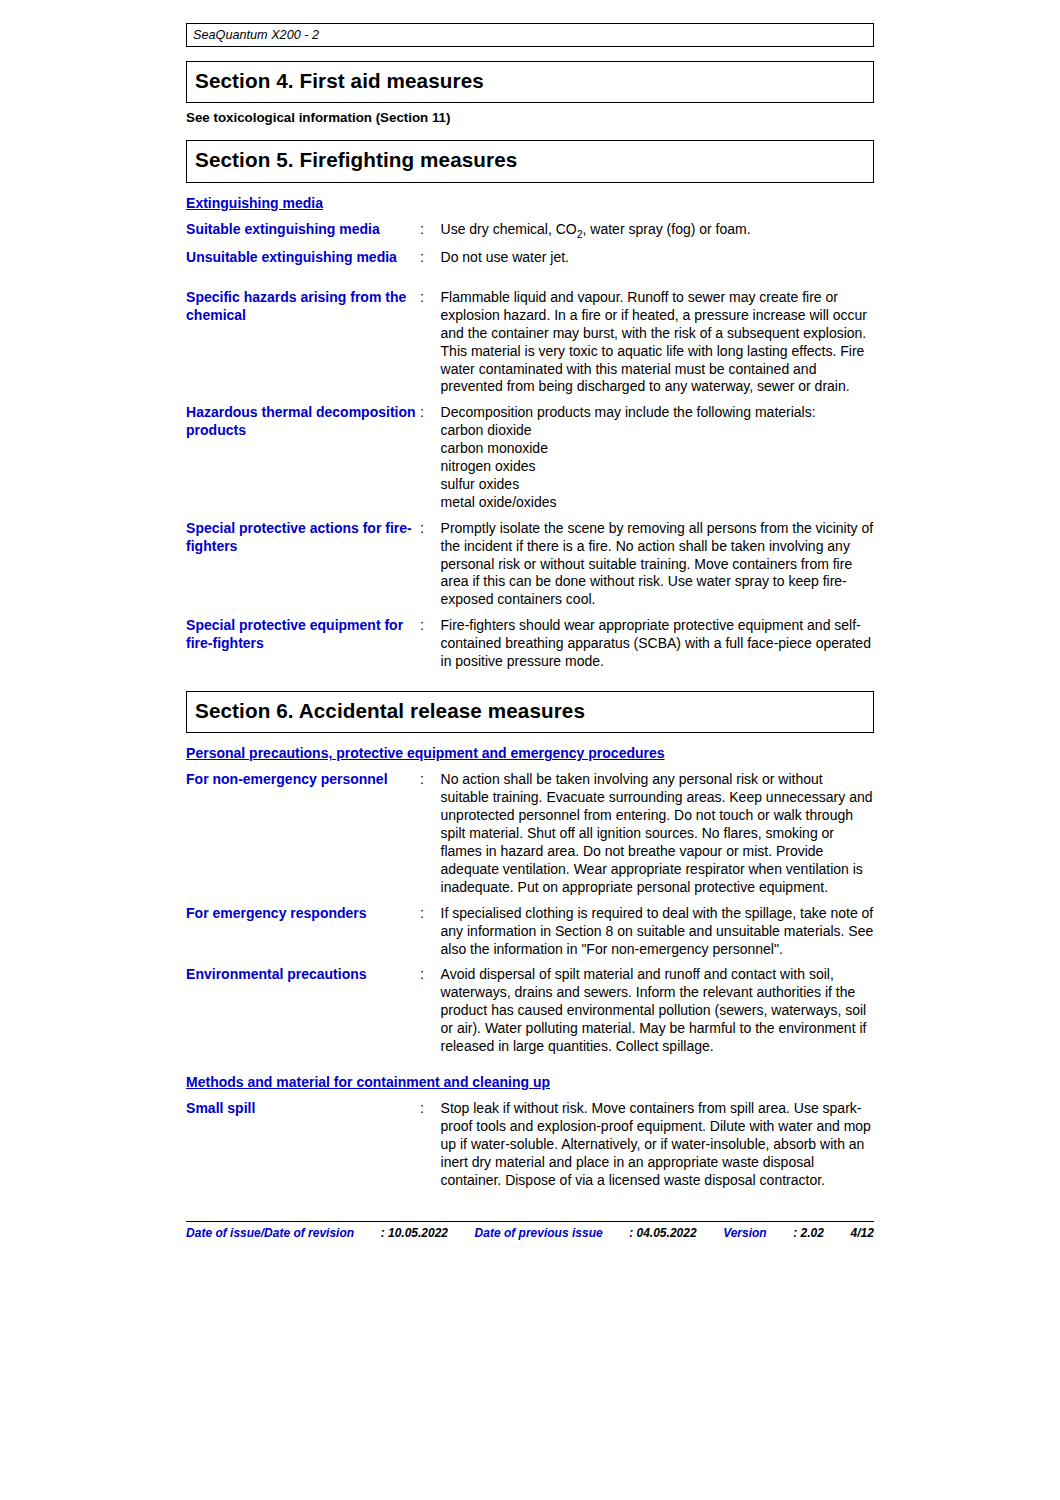SeaQuantum X200 - 2
Section 4. First aid measures
See toxicological information (Section 11)
Section 5. Firefighting measures
Extinguishing media
| Suitable extinguishing media | : | Use dry chemical, CO 2 , water spray (fog) or foam. |
| Unsuitable extinguishing media | : | Do not use water jet. |
| Specific hazards arising from the chemical | : | Flammable liquid and vapour. Runoff to sewer may create fire or explosion hazard. In a fire or if heated, a pressure increase will occur and the container may burst, with the risk of a subsequent explosion. This material is very toxic to aquatic life with long lasting effects. Fire water contaminated with this material must be contained and prevented from being discharged to any waterway, sewer or drain. |
| Hazardous thermal decomposition products | : | Decomposition products may include the following materials: carbon dioxide carbon monoxide nitrogen oxides sulfur oxides metal oxide/oxides |
| Special protective actions for fire-fighters | : | Promptly isolate the scene by removing all persons from the vicinity of the incident if there is a fire. No action shall be taken involving any personal risk or without suitable training. Move containers from fire area if this can be done without risk. Use water spray to keep fire-exposed containers cool. |
| Special protective equipment for fire-fighters | : | Fire-fighters should wear appropriate protective equipment and self-contained breathing apparatus (SCBA) with a full face-piece operated in positive pressure mode. |
Section 6. Accidental release measures
Personal precautions, protective equipment and emergency procedures
| For non-emergency personnel | : | No action shall be taken involving any personal risk or without suitable training. Evacuate surrounding areas. Keep unnecessary and unprotected personnel from entering. Do not touch or walk through spilt material. Shut off all ignition sources. No flares, smoking or flames in hazard area. Do not breathe vapour or mist. Provide adequate ventilation. Wear appropriate respirator when ventilation is inadequate. Put on appropriate personal protective equipment. |
| For emergency responders | : | If specialised clothing is required to deal with the spillage, take note of any information in Section 8 on suitable and unsuitable materials. See also the information in "For non-emergency personnel". |
| Environmental precautions | : | Avoid dispersal of spilt material and runoff and contact with soil, waterways, drains and sewers. Inform the relevant authorities if the product has caused environmental pollution (sewers, waterways, soil or air). Water polluting material. May be harmful to the environment if released in large quantities. Collect spillage. |
Methods and material for containment and cleaning up
| Small spill | : | Stop leak if without risk. Move containers from spill area. Use spark-proof tools and explosion-proof equipment. Dilute with water and mop up if water-soluble. Alternatively, or if water-insoluble, absorb with an inert dry material and place in an appropriate waste disposal container. Dispose of via a licensed waste disposal contractor. |
Date of issue/Date of revision : 10.05.2022 Date of previous issue : 04.05.2022 Version : 2.02 4/12